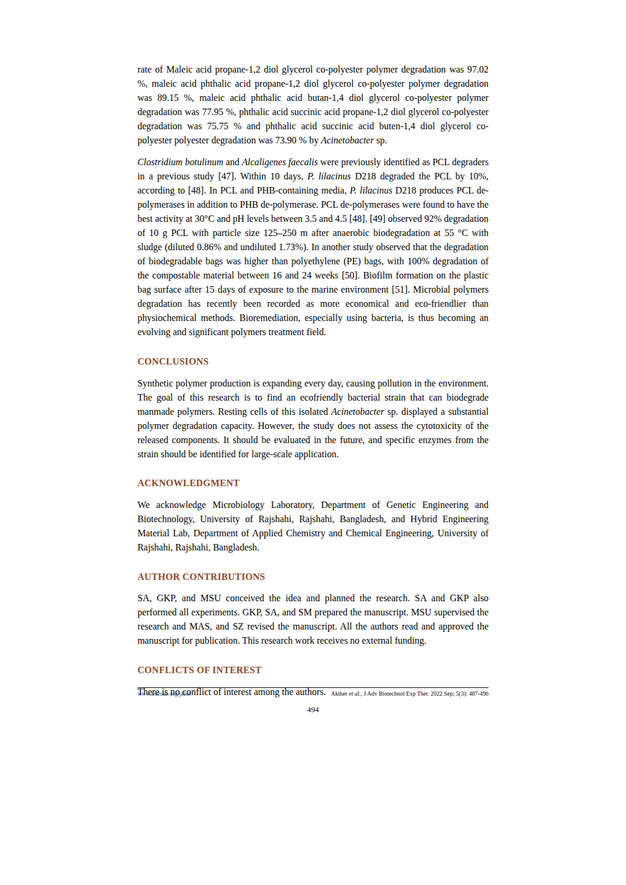rate of Maleic acid propane-1,2 diol glycerol co-polyester polymer degradation was 97.02 %, maleic acid phthalic acid propane-1,2 diol glycerol co-polyester polymer degradation was 89.15 %, maleic acid phthalic acid butan-1,4 diol glycerol co-polyester polymer degradation was 77.95 %, phthalic acid succinic acid propane-1,2 diol glycerol co-polyester degradation was 75.75 % and phthalic acid succinic acid buten-1,4 diol glycerol co-polyester polyester degradation was 73.90 % by Acinetobacter sp.
Clostridium botulinum and Alcaligenes faecalis were previously identified as PCL degraders in a previous study [47]. Within 10 days, P. lilacinus D218 degraded the PCL by 10%, according to [48]. In PCL and PHB-containing media, P. lilacinus D218 produces PCL de-polymerases in addition to PHB de-polymerase. PCL de-polymerases were found to have the best activity at 30°C and pH levels between 3.5 and 4.5 [48]. [49] observed 92% degradation of 10 g PCL with particle size 125–250 m after anaerobic biodegradation at 55 °C with sludge (diluted 0.86% and undiluted 1.73%). In another study observed that the degradation of biodegradable bags was higher than polyethylene (PE) bags, with 100% degradation of the compostable material between 16 and 24 weeks [50]. Biofilm formation on the plastic bag surface after 15 days of exposure to the marine environment [51]. Microbial polymers degradation has recently been recorded as more economical and eco-friendlier than physiochemical methods. Bioremediation, especially using bacteria, is thus becoming an evolving and significant polymers treatment field.
Conclusions
Synthetic polymer production is expanding every day, causing pollution in the environment. The goal of this research is to find an ecofriendly bacterial strain that can biodegrade manmade polymers. Resting cells of this isolated Acinetobacter sp. displayed a substantial polymer degradation capacity. However, the study does not assess the cytotoxicity of the released components. It should be evaluated in the future, and specific enzymes from the strain should be identified for large-scale application.
Acknowledgment
We acknowledge Microbiology Laboratory, Department of Genetic Engineering and Biotechnology, University of Rajshahi, Rajshahi, Bangladesh, and Hybrid Engineering Material Lab, Department of Applied Chemistry and Chemical Engineering, University of Rajshahi, Rajshahi, Bangladesh.
Author contributions
SA, GKP, and MSU conceived the idea and planned the research. SA and GKP also performed all experiments. GKP, SA, and SM prepared the manuscript. MSU supervised the research and MAS, and SZ revised the manuscript. All the authors read and approved the manuscript for publication. This research work receives no external funding.
Conflicts of interest
There is no conflict of interest among the authors.
www.bsmiab.org/jabet Akther et al., J Adv Biotechnol Exp Ther. 2022 Sep; 5(3): 487-496
494